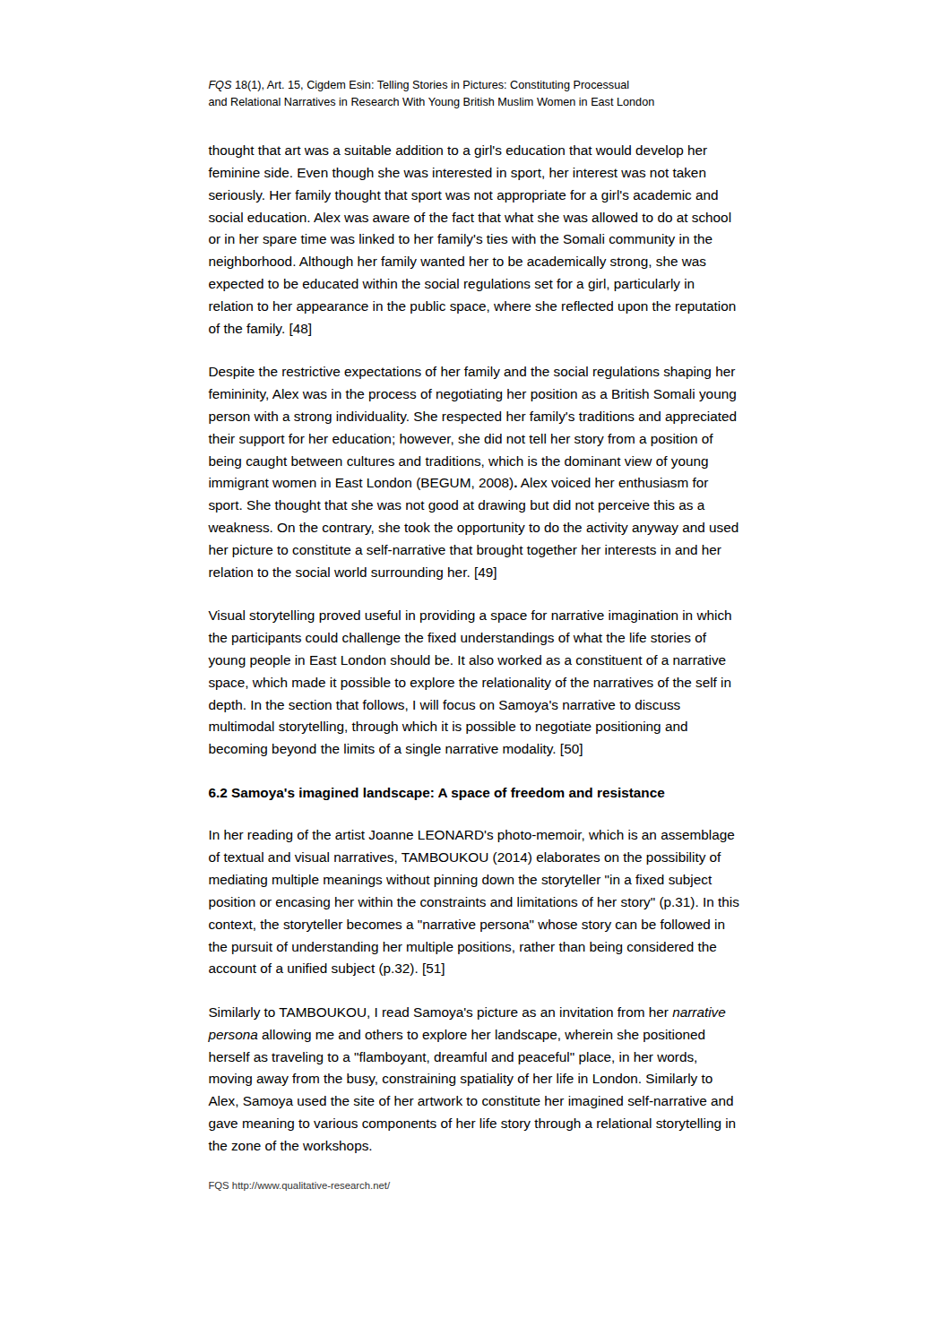FQS 18(1), Art. 15, Cigdem Esin: Telling Stories in Pictures: Constituting Processual
and Relational Narratives in Research With Young British Muslim Women in East London
thought that art was a suitable addition to a girl's education that would develop her feminine side. Even though she was interested in sport, her interest was not taken seriously. Her family thought that sport was not appropriate for a girl's academic and social education. Alex was aware of the fact that what she was allowed to do at school or in her spare time was linked to her family's ties with the Somali community in the neighborhood. Although her family wanted her to be academically strong, she was expected to be educated within the social regulations set for a girl, particularly in relation to her appearance in the public space, where she reflected upon the reputation of the family. [48]
Despite the restrictive expectations of her family and the social regulations shaping her femininity, Alex was in the process of negotiating her position as a British Somali young person with a strong individuality. She respected her family's traditions and appreciated their support for her education; however, she did not tell her story from a position of being caught between cultures and traditions, which is the dominant view of young immigrant women in East London (BEGUM, 2008). Alex voiced her enthusiasm for sport. She thought that she was not good at drawing but did not perceive this as a weakness. On the contrary, she took the opportunity to do the activity anyway and used her picture to constitute a self-narrative that brought together her interests in and her relation to the social world surrounding her. [49]
Visual storytelling proved useful in providing a space for narrative imagination in which the participants could challenge the fixed understandings of what the life stories of young people in East London should be. It also worked as a constituent of a narrative space, which made it possible to explore the relationality of the narratives of the self in depth. In the section that follows, I will focus on Samoya's narrative to discuss multimodal storytelling, through which it is possible to negotiate positioning and becoming beyond the limits of a single narrative modality. [50]
6.2 Samoya's imagined landscape: A space of freedom and resistance
In her reading of the artist Joanne LEONARD's photo-memoir, which is an assemblage of textual and visual narratives, TAMBOUKOU (2014) elaborates on the possibility of mediating multiple meanings without pinning down the storyteller "in a fixed subject position or encasing her within the constraints and limitations of her story" (p.31). In this context, the storyteller becomes a "narrative persona" whose story can be followed in the pursuit of understanding her multiple positions, rather than being considered the account of a unified subject (p.32). [51]
Similarly to TAMBOUKOU, I read Samoya's picture as an invitation from her narrative persona allowing me and others to explore her landscape, wherein she positioned herself as traveling to a "flamboyant, dreamful and peaceful" place, in her words, moving away from the busy, constraining spatiality of her life in London. Similarly to Alex, Samoya used the site of her artwork to constitute her imagined self-narrative and gave meaning to various components of her life story through a relational storytelling in the zone of the workshops.
FQS http://www.qualitative-research.net/